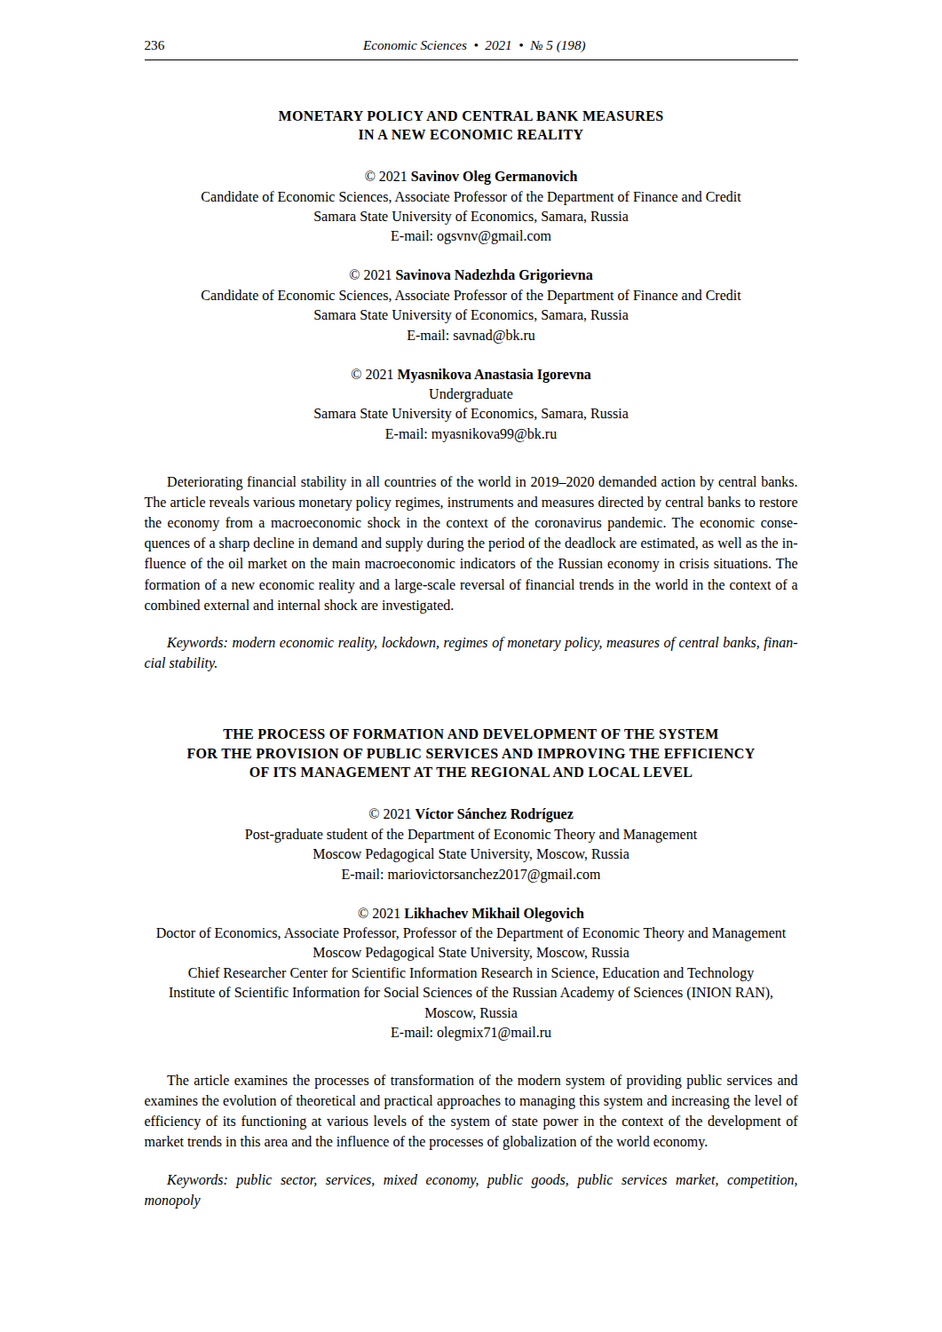236 Economic Sciences • 2021 • № 5 (198)
Monetary policy and central bank measures
in a new economic reality
© 2021 Savinov Oleg Germanovich
Candidate of Economic Sciences, Associate Professor of the Department of Finance and Credit
Samara State University of Economics, Samara, Russia
E-mail: ogsvnv@gmail.com
© 2021 Savinova Nadezhda Grigorievna
Candidate of Economic Sciences, Associate Professor of the Department of Finance and Credit
Samara State University of Economics, Samara, Russia
E-mail: savnad@bk.ru
© 2021 Myasnikova Anastasia Igorevna
Undergraduate
Samara State University of Economics, Samara, Russia
E-mail: myasnikova99@bk.ru
Deteriorating financial stability in all countries of the world in 2019–2020 demanded action by central banks. The article reveals various monetary policy regimes, instruments and measures directed by central banks to restore the economy from a macroeconomic shock in the context of the coronavirus pandemic. The economic consequences of a sharp decline in demand and supply during the period of the deadlock are estimated, as well as the influence of the oil market on the main macroeconomic indicators of the Russian economy in crisis situations. The formation of a new economic reality and a large-scale reversal of financial trends in the world in the context of a combined external and internal shock are investigated.
Keywords: modern economic reality, lockdown, regimes of monetary policy, measures of central banks, financial stability.
The process of formation and development of the system
for the provision of public services and improving the efficiency
of its management at the regional and local level
© 2021 Víctor Sánchez Rodríguez
Post-graduate student of the Department of Economic Theory and Management
Moscow Pedagogical State University, Moscow, Russia
E-mail: mariovictorsanchez2017@gmail.com
© 2021 Likhachev Mikhail Olegovich
Doctor of Economics, Associate Professor, Professor of the Department of Economic Theory and Management
Moscow Pedagogical State University, Moscow, Russia
Chief Researcher Center for Scientific Information Research in Science, Education and Technology
Institute of Scientific Information for Social Sciences of the Russian Academy of Sciences (INION RAN),
Moscow, Russia
E-mail: olegmix71@mail.ru
The article examines the processes of transformation of the modern system of providing public services and examines the evolution of theoretical and practical approaches to managing this system and increasing the level of efficiency of its functioning at various levels of the system of state power in the context of the development of market trends in this area and the influence of the processes of globalization of the world economy.
Keywords: public sector, services, mixed economy, public goods, public services market, competition, monopoly